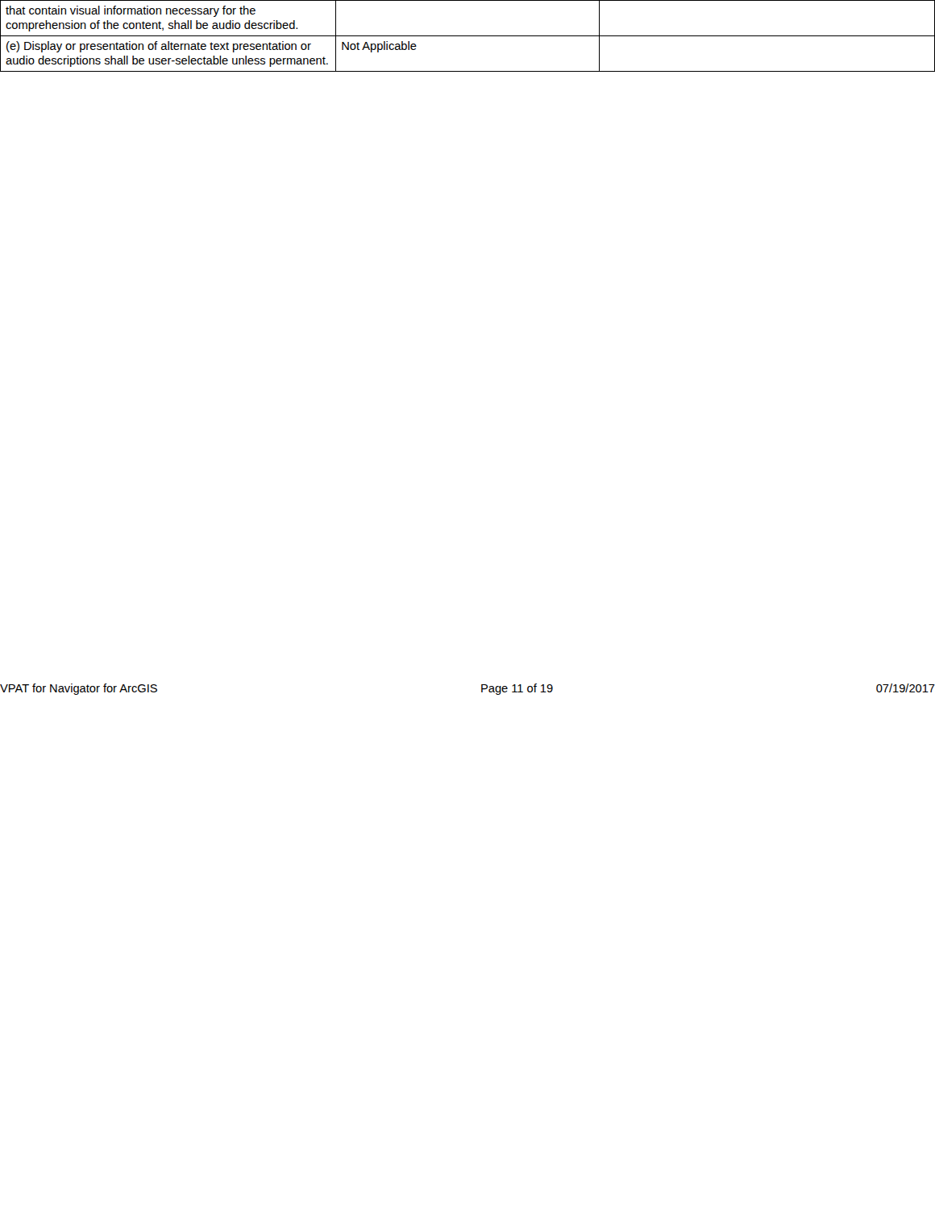| that contain visual information necessary for the comprehension of the content, shall be audio described. | | |
| (e) Display or presentation of alternate text presentation or audio descriptions shall be user-selectable unless permanent. | Not Applicable | |
VPAT for Navigator for ArcGIS
Page 11 of 19
07/19/2017